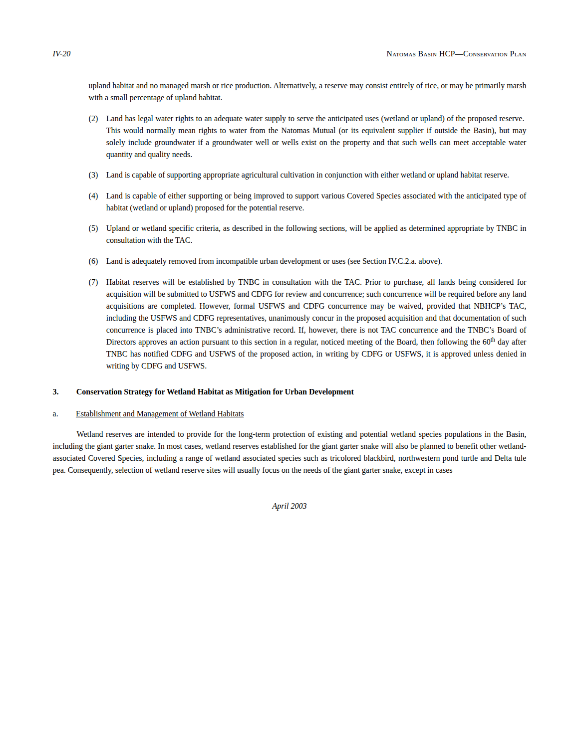IV-20 Natomas Basin HCP—Conservation Plan
upland habitat and no managed marsh or rice production. Alternatively, a reserve may consist entirely of rice, or may be primarily marsh with a small percentage of upland habitat.
(2) Land has legal water rights to an adequate water supply to serve the anticipated uses (wetland or upland) of the proposed reserve. This would normally mean rights to water from the Natomas Mutual (or its equivalent supplier if outside the Basin), but may solely include groundwater if a groundwater well or wells exist on the property and that such wells can meet acceptable water quantity and quality needs.
(3) Land is capable of supporting appropriate agricultural cultivation in conjunction with either wetland or upland habitat reserve.
(4) Land is capable of either supporting or being improved to support various Covered Species associated with the anticipated type of habitat (wetland or upland) proposed for the potential reserve.
(5) Upland or wetland specific criteria, as described in the following sections, will be applied as determined appropriate by TNBC in consultation with the TAC.
(6) Land is adequately removed from incompatible urban development or uses (see Section IV.C.2.a. above).
(7) Habitat reserves will be established by TNBC in consultation with the TAC. Prior to purchase, all lands being considered for acquisition will be submitted to USFWS and CDFG for review and concurrence; such concurrence will be required before any land acquisitions are completed. However, formal USFWS and CDFG concurrence may be waived, provided that NBHCP’s TAC, including the USFWS and CDFG representatives, unanimously concur in the proposed acquisition and that documentation of such concurrence is placed into TNBC’s administrative record. If, however, there is not TAC concurrence and the TNBC’s Board of Directors approves an action pursuant to this section in a regular, noticed meeting of the Board, then following the 60th day after TNBC has notified CDFG and USFWS of the proposed action, in writing by CDFG or USFWS, it is approved unless denied in writing by CDFG and USFWS.
3. Conservation Strategy for Wetland Habitat as Mitigation for Urban Development
a. Establishment and Management of Wetland Habitats
Wetland reserves are intended to provide for the long-term protection of existing and potential wetland species populations in the Basin, including the giant garter snake. In most cases, wetland reserves established for the giant garter snake will also be planned to benefit other wetland-associated Covered Species, including a range of wetland associated species such as tricolored blackbird, northwestern pond turtle and Delta tule pea. Consequently, selection of wetland reserve sites will usually focus on the needs of the giant garter snake, except in cases
April 2003